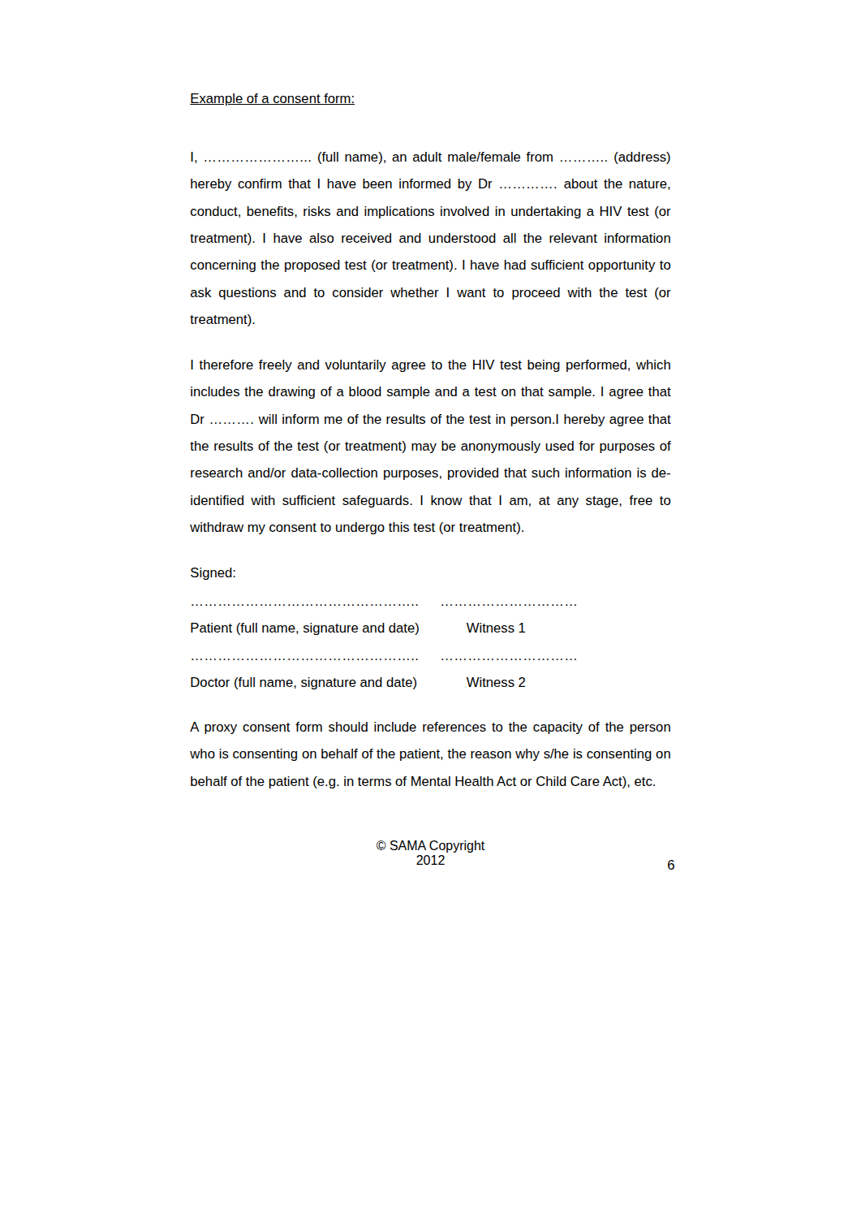Example of a consent form:
I, …………………... (full name), an adult male/female from ……….. (address) hereby confirm that I have been informed by Dr …………. about the nature, conduct, benefits, risks and implications involved in undertaking a HIV test (or treatment). I have also received and understood all the relevant information concerning the proposed test (or treatment). I have had sufficient opportunity to ask questions and to consider whether I want to proceed with the test (or treatment).
I therefore freely and voluntarily agree to the HIV test being performed, which includes the drawing of a blood sample and a test on that sample. I agree that Dr ………. will inform me of the results of the test in person.I hereby agree that the results of the test (or treatment) may be anonymously used for purposes of research and/or data-collection purposes, provided that such information is de-identified with sufficient safeguards. I know that I am, at any stage, free to withdraw my consent to undergo this test (or treatment).
Signed:
| ………………………………………….. | ………………………… |
| Patient (full name, signature and date) | Witness 1 |
| ………………………………………….. | ………………………… |
| Doctor (full name, signature and date) | Witness 2 |
A proxy consent form should include references to the capacity of the person who is consenting on behalf of the patient, the reason why s/he is consenting on behalf of the patient (e.g. in terms of Mental Health Act or Child Care Act), etc.
© SAMA Copyright
2012
6